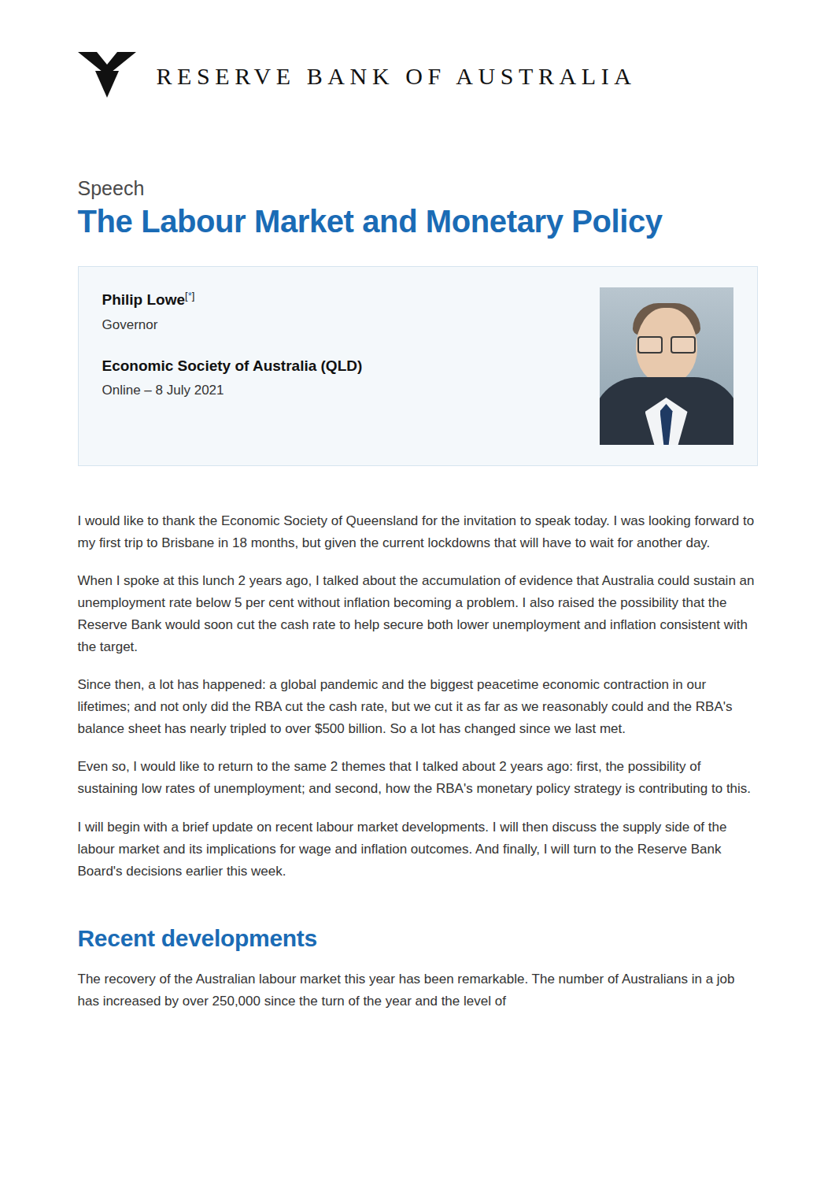RESERVE BANK OF AUSTRALIA
Speech
The Labour Market and Monetary Policy
Philip Lowe[*]
Governor
Economic Society of Australia (QLD)
Online – 8 July 2021
I would like to thank the Economic Society of Queensland for the invitation to speak today. I was looking forward to my first trip to Brisbane in 18 months, but given the current lockdowns that will have to wait for another day.
When I spoke at this lunch 2 years ago, I talked about the accumulation of evidence that Australia could sustain an unemployment rate below 5 per cent without inflation becoming a problem. I also raised the possibility that the Reserve Bank would soon cut the cash rate to help secure both lower unemployment and inflation consistent with the target.
Since then, a lot has happened: a global pandemic and the biggest peacetime economic contraction in our lifetimes; and not only did the RBA cut the cash rate, but we cut it as far as we reasonably could and the RBA's balance sheet has nearly tripled to over $500 billion. So a lot has changed since we last met.
Even so, I would like to return to the same 2 themes that I talked about 2 years ago: first, the possibility of sustaining low rates of unemployment; and second, how the RBA's monetary policy strategy is contributing to this.
I will begin with a brief update on recent labour market developments. I will then discuss the supply side of the labour market and its implications for wage and inflation outcomes. And finally, I will turn to the Reserve Bank Board's decisions earlier this week.
Recent developments
The recovery of the Australian labour market this year has been remarkable. The number of Australians in a job has increased by over 250,000 since the turn of the year and the level of